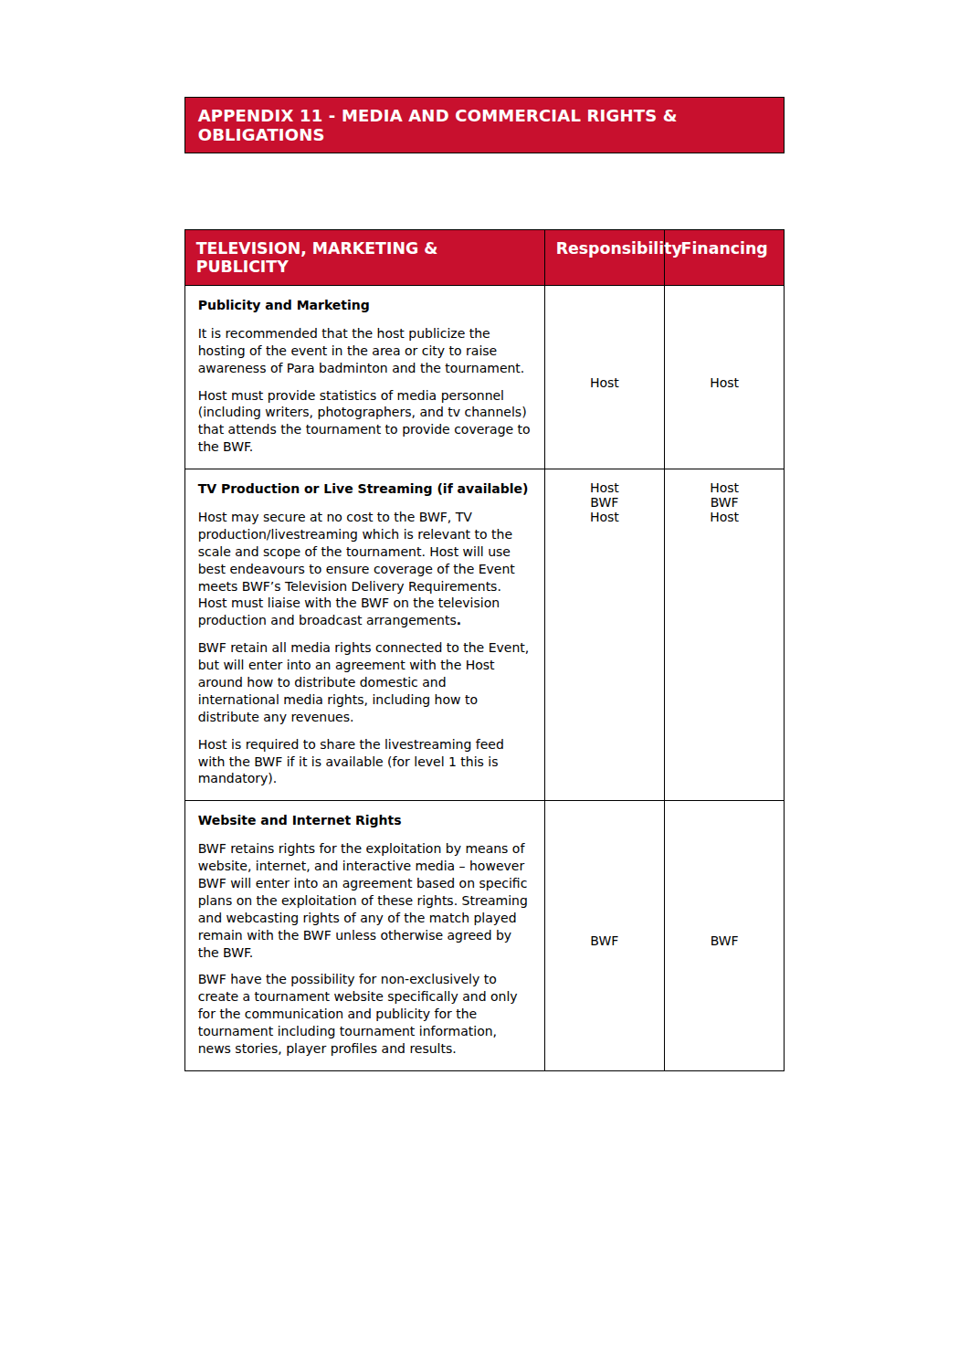APPENDIX 11 - MEDIA AND COMMERCIAL RIGHTS & OBLIGATIONS
| TELEVISION, MARKETING & PUBLICITY | Responsibility | Financing |
| --- | --- | --- |
| Publicity and Marketing It is recommended that the host publicize the hosting of the event in the area or city to raise awareness of Para badminton and the tournament. Host must provide statistics of media personnel (including writers, photographers, and tv channels) that attends the tournament to provide coverage to the BWF. | Host | Host |
| TV Production or Live Streaming (if available) Host may secure at no cost to the BWF, TV production/livestreaming which is relevant to the scale and scope of the tournament. Host will use best endeavours to ensure coverage of the Event meets BWF’s Television Delivery Requirements. Host must liaise with the BWF on the television production and broadcast arrangements . BWF retain all media rights connected to the Event, but will enter into an agreement with the Host around how to distribute domestic and international media rights, including how to distribute any revenues. Host is required to share the livestreaming feed with the BWF if it is available (for level 1 this is mandatory). | Host BWF Host | Host BWF Host |
| Website and Internet Rights BWF retains rights for the exploitation by means of website, internet, and interactive media – however BWF will enter into an agreement based on specific plans on the exploitation of these rights. Streaming and webcasting rights of any of the match played remain with the BWF unless otherwise agreed by the BWF. BWF have the possibility for non-exclusively to create a tournament website specifically and only for the communication and publicity for the tournament including tournament information, news stories, player profiles and results. | BWF | BWF |